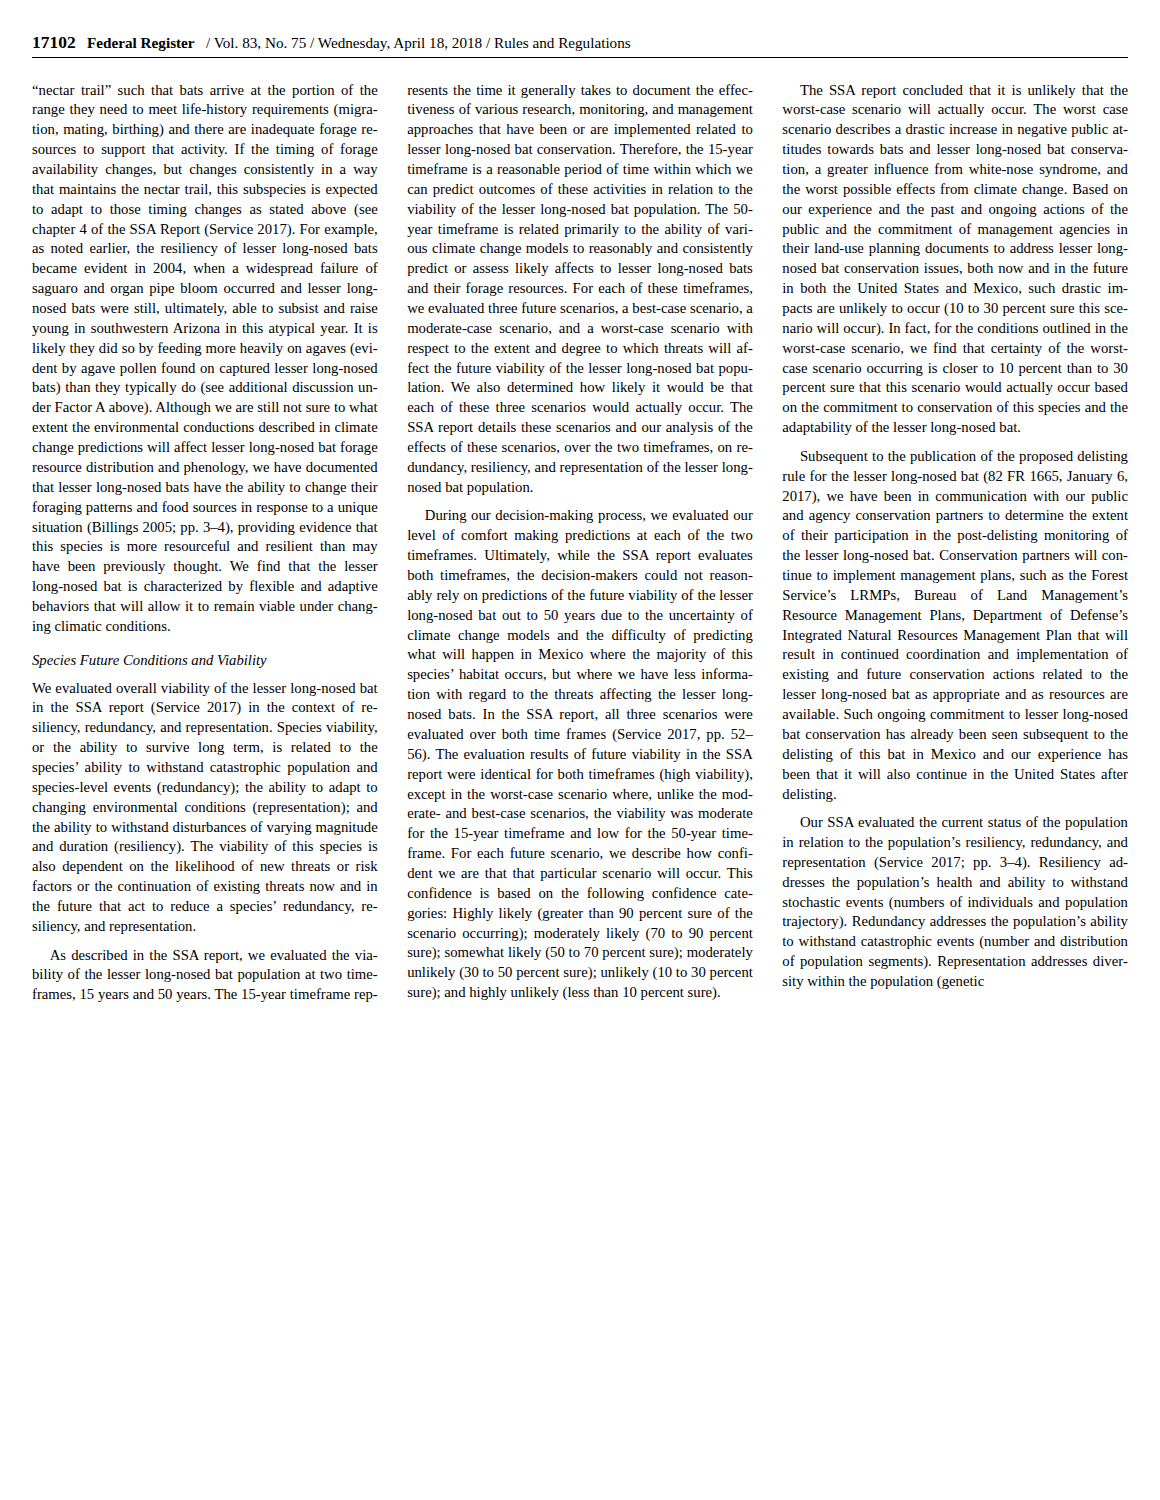17102 Federal Register / Vol. 83, No. 75 / Wednesday, April 18, 2018 / Rules and Regulations
“nectar trail” such that bats arrive at the portion of the range they need to meet life-history requirements (migration, mating, birthing) and there are inadequate forage resources to support that activity. If the timing of forage availability changes, but changes consistently in a way that maintains the nectar trail, this subspecies is expected to adapt to those timing changes as stated above (see chapter 4 of the SSA Report (Service 2017). For example, as noted earlier, the resiliency of lesser long-nosed bats became evident in 2004, when a widespread failure of saguaro and organ pipe bloom occurred and lesser long-nosed bats were still, ultimately, able to subsist and raise young in southwestern Arizona in this atypical year. It is likely they did so by feeding more heavily on agaves (evident by agave pollen found on captured lesser long-nosed bats) than they typically do (see additional discussion under Factor A above). Although we are still not sure to what extent the environmental conductions described in climate change predictions will affect lesser long-nosed bat forage resource distribution and phenology, we have documented that lesser long-nosed bats have the ability to change their foraging patterns and food sources in response to a unique situation (Billings 2005; pp. 3–4), providing evidence that this species is more resourceful and resilient than may have been previously thought. We find that the lesser long-nosed bat is characterized by flexible and adaptive behaviors that will allow it to remain viable under changing climatic conditions.
Species Future Conditions and Viability
We evaluated overall viability of the lesser long-nosed bat in the SSA report (Service 2017) in the context of resiliency, redundancy, and representation. Species viability, or the ability to survive long term, is related to the species’ ability to withstand catastrophic population and species-level events (redundancy); the ability to adapt to changing environmental conditions (representation); and the ability to withstand disturbances of varying magnitude and duration (resiliency). The viability of this species is also dependent on the likelihood of new threats or risk factors or the continuation of existing threats now and in the future that act to reduce a species’ redundancy, resiliency, and representation.
As described in the SSA report, we evaluated the viability of the lesser long-nosed bat population at two timeframes, 15 years and 50 years. The 15-year timeframe represents the time it generally takes to document the effectiveness of various research, monitoring, and management approaches that have been or are implemented related to lesser long-nosed bat conservation. Therefore, the 15-year timeframe is a reasonable period of time within which we can predict outcomes of these activities in relation to the viability of the lesser long-nosed bat population. The 50-year timeframe is related primarily to the ability of various climate change models to reasonably and consistently predict or assess likely affects to lesser long-nosed bats and their forage resources. For each of these timeframes, we evaluated three future scenarios, a best-case scenario, a moderate-case scenario, and a worst-case scenario with respect to the extent and degree to which threats will affect the future viability of the lesser long-nosed bat population. We also determined how likely it would be that each of these three scenarios would actually occur. The SSA report details these scenarios and our analysis of the effects of these scenarios, over the two timeframes, on redundancy, resiliency, and representation of the lesser long-nosed bat population.
During our decision-making process, we evaluated our level of comfort making predictions at each of the two timeframes. Ultimately, while the SSA report evaluates both timeframes, the decision-makers could not reasonably rely on predictions of the future viability of the lesser long-nosed bat out to 50 years due to the uncertainty of climate change models and the difficulty of predicting what will happen in Mexico where the majority of this species’ habitat occurs, but where we have less information with regard to the threats affecting the lesser long-nosed bats. In the SSA report, all three scenarios were evaluated over both time frames (Service 2017, pp. 52–56). The evaluation results of future viability in the SSA report were identical for both timeframes (high viability), except in the worst-case scenario where, unlike the moderate- and best-case scenarios, the viability was moderate for the 15-year timeframe and low for the 50-year timeframe. For each future scenario, we describe how confident we are that that particular scenario will occur. This confidence is based on the following confidence categories: Highly likely (greater than 90 percent sure of the scenario occurring); moderately likely (70 to 90 percent sure); somewhat likely (50 to 70 percent sure); moderately unlikely (30 to 50 percent sure); unlikely (10 to 30 percent sure); and highly unlikely (less than 10 percent sure).
The SSA report concluded that it is unlikely that the worst-case scenario will actually occur. The worst case scenario describes a drastic increase in negative public attitudes towards bats and lesser long-nosed bat conservation, a greater influence from white-nose syndrome, and the worst possible effects from climate change. Based on our experience and the past and ongoing actions of the public and the commitment of management agencies in their land-use planning documents to address lesser long-nosed bat conservation issues, both now and in the future in both the United States and Mexico, such drastic impacts are unlikely to occur (10 to 30 percent sure this scenario will occur). In fact, for the conditions outlined in the worst-case scenario, we find that certainty of the worst-case scenario occurring is closer to 10 percent than to 30 percent sure that this scenario would actually occur based on the commitment to conservation of this species and the adaptability of the lesser long-nosed bat.
Subsequent to the publication of the proposed delisting rule for the lesser long-nosed bat (82 FR 1665, January 6, 2017), we have been in communication with our public and agency conservation partners to determine the extent of their participation in the post-delisting monitoring of the lesser long-nosed bat. Conservation partners will continue to implement management plans, such as the Forest Service’s LRMPs, Bureau of Land Management’s Resource Management Plans, Department of Defense’s Integrated Natural Resources Management Plan that will result in continued coordination and implementation of existing and future conservation actions related to the lesser long-nosed bat as appropriate and as resources are available. Such ongoing commitment to lesser long-nosed bat conservation has already been seen subsequent to the delisting of this bat in Mexico and our experience has been that it will also continue in the United States after delisting.
Our SSA evaluated the current status of the population in relation to the population’s resiliency, redundancy, and representation (Service 2017; pp. 3–4). Resiliency addresses the population’s health and ability to withstand stochastic events (numbers of individuals and population trajectory). Redundancy addresses the population’s ability to withstand catastrophic events (number and distribution of population segments). Representation addresses diversity within the population (genetic